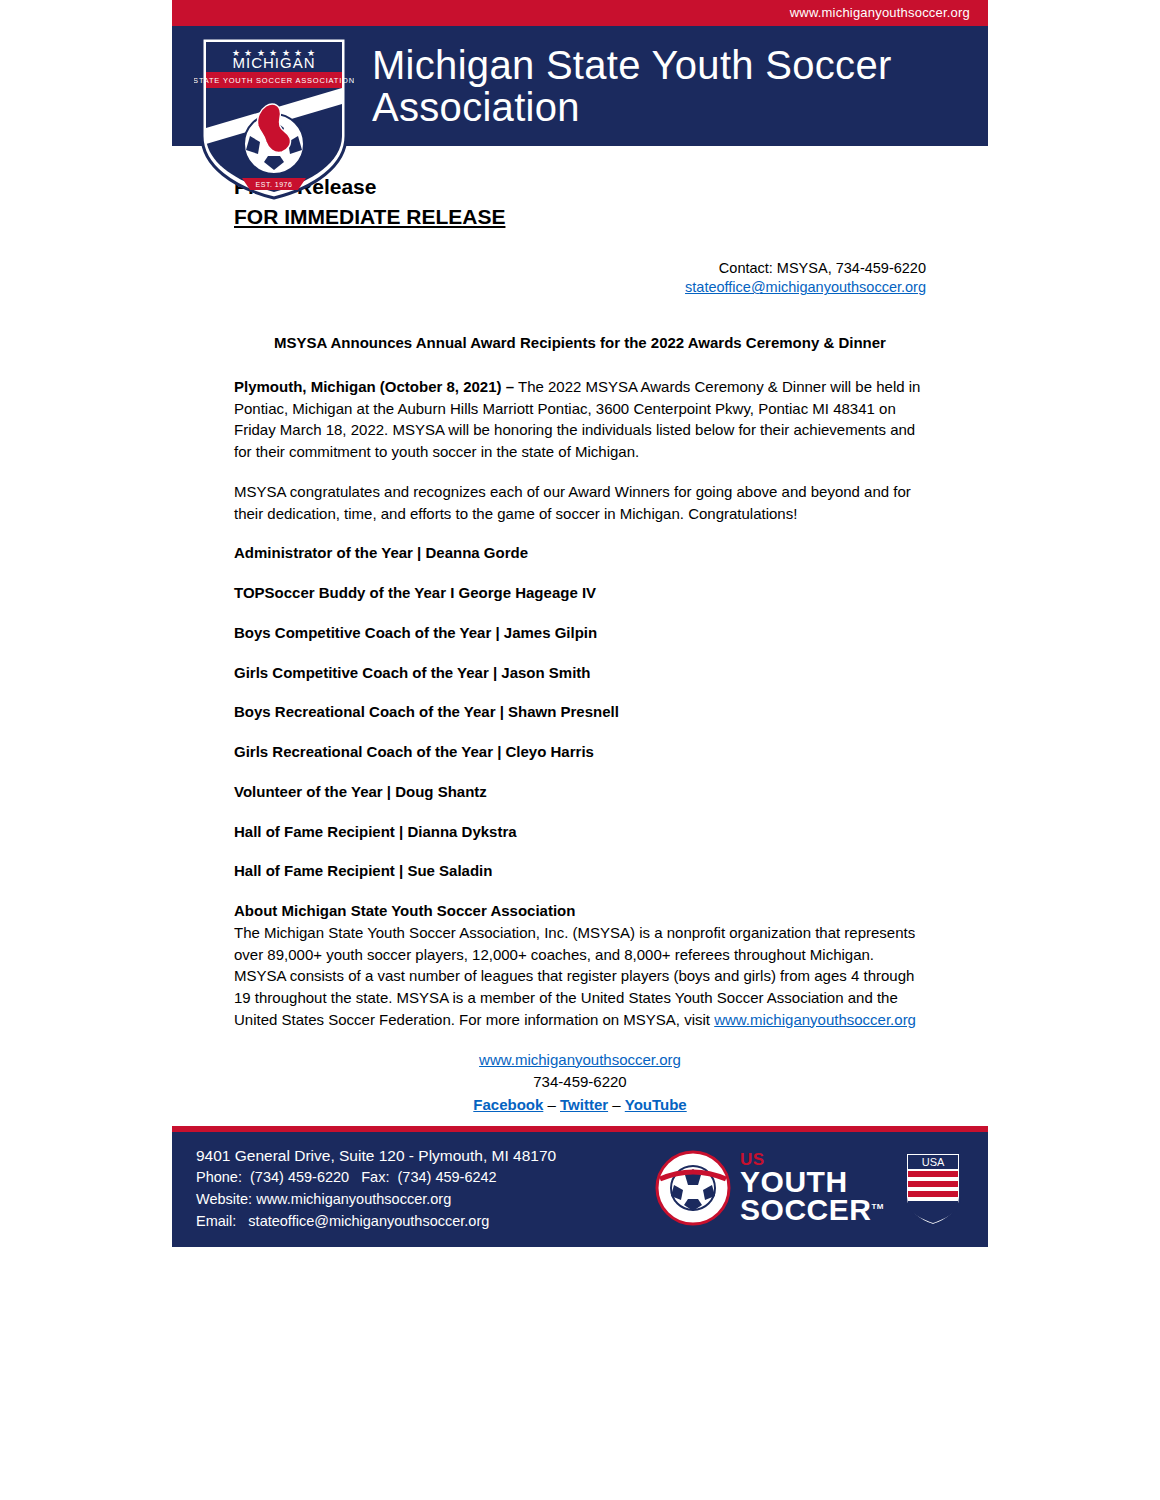www.michiganyouthsoccer.org
Michigan State Youth Soccer Association
★ ★ ★ ★ ★ ★ ★ MICHIGAN STATE YOUTH SOCCER ASSOCIATION EST. 1976
Press Release
FOR IMMEDIATE RELEASE
Contact: MSYSA, 734-459-6220
stateoffice@michiganyouthsoccer.org
MSYSA Announces Annual Award Recipients for the 2022 Awards Ceremony & Dinner
Plymouth, Michigan (October 8, 2021) – The 2022 MSYSA Awards Ceremony & Dinner will be held in Pontiac, Michigan at the Auburn Hills Marriott Pontiac, 3600 Centerpoint Pkwy, Pontiac MI 48341 on Friday March 18, 2022. MSYSA will be honoring the individuals listed below for their achievements and for their commitment to youth soccer in the state of Michigan.
MSYSA congratulates and recognizes each of our Award Winners for going above and beyond and for their dedication, time, and efforts to the game of soccer in Michigan. Congratulations!
Administrator of the Year | Deanna Gorde
TOPSoccer Buddy of the Year I George Hageage IV
Boys Competitive Coach of the Year | James Gilpin
Girls Competitive Coach of the Year | Jason Smith
Boys Recreational Coach of the Year | Shawn Presnell
Girls Recreational Coach of the Year | Cleyo Harris
Volunteer of the Year | Doug Shantz
Hall of Fame Recipient | Dianna Dykstra
Hall of Fame Recipient | Sue Saladin
About Michigan State Youth Soccer Association
The Michigan State Youth Soccer Association, Inc. (MSYSA) is a nonprofit organization that represents over 89,000+ youth soccer players, 12,000+ coaches, and 8,000+ referees throughout Michigan. MSYSA consists of a vast number of leagues that register players (boys and girls) from ages 4 through 19 throughout the state. MSYSA is a member of the United States Youth Soccer Association and the United States Soccer Federation. For more information on MSYSA, visit www.michiganyouthsoccer.org
www.michiganyouthsoccer.org
734-459-6220
Facebook – Twitter – YouTube
9401 General Drive, Suite 120 - Plymouth, MI 48170
Phone: (734) 459-6220 Fax: (734) 459-6242
Website: www.michiganyouthsoccer.org
Email: stateoffice@michiganyouthsoccer.org
US YOUTH SOCCERTM
USA